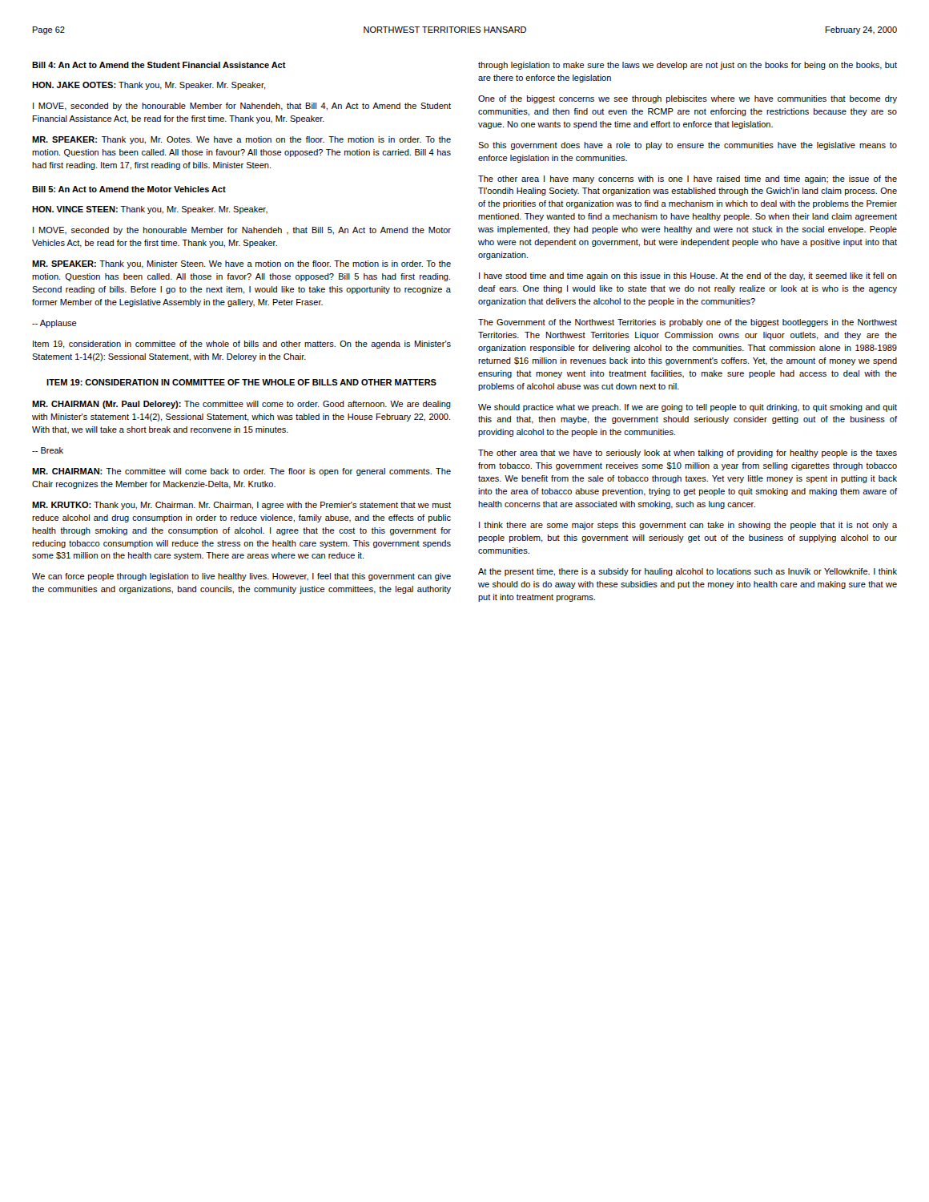Page 62
NORTHWEST TERRITORIES HANSARD
February 24, 2000
Bill 4: An Act to Amend the Student Financial Assistance Act
HON. JAKE OOTES: Thank you, Mr. Speaker. Mr. Speaker,
I MOVE, seconded by the honourable Member for Nahendeh, that Bill 4, An Act to Amend the Student Financial Assistance Act, be read for the first time. Thank you, Mr. Speaker.
MR. SPEAKER: Thank you, Mr. Ootes. We have a motion on the floor. The motion is in order. To the motion. Question has been called. All those in favour? All those opposed? The motion is carried. Bill 4 has had first reading. Item 17, first reading of bills. Minister Steen.
Bill 5: An Act to Amend the Motor Vehicles Act
HON. VINCE STEEN: Thank you, Mr. Speaker. Mr. Speaker,
I MOVE, seconded by the honourable Member for Nahendeh , that Bill 5, An Act to Amend the Motor Vehicles Act, be read for the first time. Thank you, Mr. Speaker.
MR. SPEAKER: Thank you, Minister Steen. We have a motion on the floor. The motion is in order. To the motion. Question has been called. All those in favor? All those opposed? Bill 5 has had first reading. Second reading of bills. Before I go to the next item, I would like to take this opportunity to recognize a former Member of the Legislative Assembly in the gallery, Mr. Peter Fraser.
-- Applause
Item 19, consideration in committee of the whole of bills and other matters. On the agenda is Minister's Statement 1-14(2): Sessional Statement, with Mr. Delorey in the Chair.
ITEM 19: CONSIDERATION IN COMMITTEE OF THE WHOLE OF BILLS AND OTHER MATTERS
MR. CHAIRMAN (Mr. Paul Delorey): The committee will come to order. Good afternoon. We are dealing with Minister's statement 1-14(2), Sessional Statement, which was tabled in the House February 22, 2000. With that, we will take a short break and reconvene in 15 minutes.
-- Break
MR. CHAIRMAN: The committee will come back to order. The floor is open for general comments. The Chair recognizes the Member for Mackenzie-Delta, Mr. Krutko.
MR. KRUTKO: Thank you, Mr. Chairman. Mr. Chairman, I agree with the Premier's statement that we must reduce alcohol and drug consumption in order to reduce violence, family abuse, and the effects of public health through smoking and the consumption of alcohol. I agree that the cost to this government for reducing tobacco consumption will reduce the stress on the health care system. This government spends some $31 million on the health care system. There are areas where we can reduce it.
We can force people through legislation to live healthy lives. However, I feel that this government can give the communities and organizations, band councils, the community justice committees, the legal authority through legislation to make sure the laws we develop are not just on the books for being on the books, but are there to enforce the legislation
One of the biggest concerns we see through plebiscites where we have communities that become dry communities, and then find out even the RCMP are not enforcing the restrictions because they are so vague. No one wants to spend the time and effort to enforce that legislation.
So this government does have a role to play to ensure the communities have the legislative means to enforce legislation in the communities.
The other area I have many concerns with is one I have raised time and time again; the issue of the Tl'oondih Healing Society. That organization was established through the Gwich'in land claim process. One of the priorities of that organization was to find a mechanism in which to deal with the problems the Premier mentioned. They wanted to find a mechanism to have healthy people. So when their land claim agreement was implemented, they had people who were healthy and were not stuck in the social envelope. People who were not dependent on government, but were independent people who have a positive input into that organization.
I have stood time and time again on this issue in this House. At the end of the day, it seemed like it fell on deaf ears. One thing I would like to state that we do not really realize or look at is who is the agency organization that delivers the alcohol to the people in the communities?
The Government of the Northwest Territories is probably one of the biggest bootleggers in the Northwest Territories. The Northwest Territories Liquor Commission owns our liquor outlets, and they are the organization responsible for delivering alcohol to the communities. That commission alone in 1988-1989 returned $16 million in revenues back into this government's coffers. Yet, the amount of money we spend ensuring that money went into treatment facilities, to make sure people had access to deal with the problems of alcohol abuse was cut down next to nil.
We should practice what we preach. If we are going to tell people to quit drinking, to quit smoking and quit this and that, then maybe, the government should seriously consider getting out of the business of providing alcohol to the people in the communities.
The other area that we have to seriously look at when talking of providing for healthy people is the taxes from tobacco. This government receives some $10 million a year from selling cigarettes through tobacco taxes. We benefit from the sale of tobacco through taxes. Yet very little money is spent in putting it back into the area of tobacco abuse prevention, trying to get people to quit smoking and making them aware of health concerns that are associated with smoking, such as lung cancer.
I think there are some major steps this government can take in showing the people that it is not only a people problem, but this government will seriously get out of the business of supplying alcohol to our communities.
At the present time, there is a subsidy for hauling alcohol to locations such as Inuvik or Yellowknife. I think we should do is do away with these subsidies and put the money into health care and making sure that we put it into treatment programs.